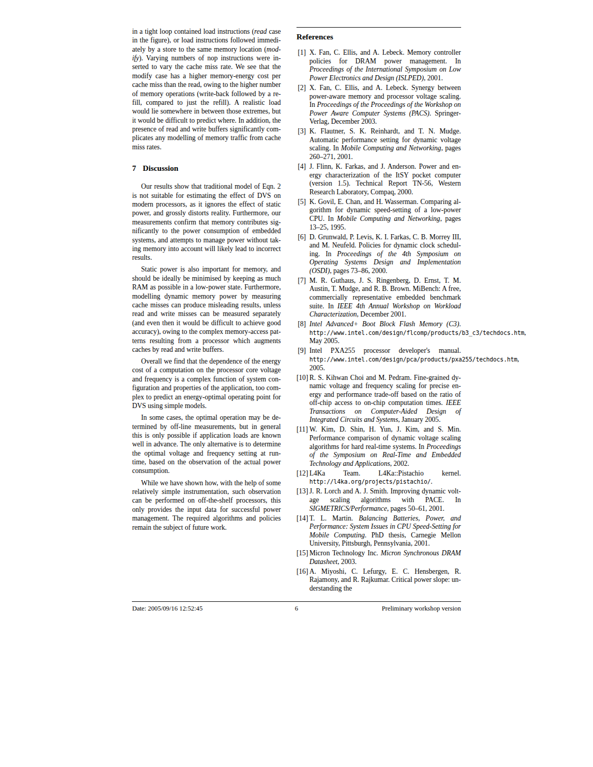in a tight loop contained load instructions (read case in the figure), or load instructions followed immediately by a store to the same memory location (modify). Varying numbers of nop instructions were inserted to vary the cache miss rate. We see that the modify case has a higher memory-energy cost per cache miss than the read, owing to the higher number of memory operations (write-back followed by a refill, compared to just the refill). A realistic load would lie somewhere in between those extremes, but it would be difficult to predict where. In addition, the presence of read and write buffers significantly complicates any modelling of memory traffic from cache miss rates.
7 Discussion
Our results show that traditional model of Eqn. 2 is not suitable for estimating the effect of DVS on modern processors, as it ignores the effect of static power, and grossly distorts reality. Furthermore, our measurements confirm that memory contributes significantly to the power consumption of embedded systems, and attempts to manage power without taking memory into account will likely lead to incorrect results.
Static power is also important for memory, and should be ideally be minimised by keeping as much RAM as possible in a low-power state. Furthermore, modelling dynamic memory power by measuring cache misses can produce misleading results, unless read and write misses can be measured separately (and even then it would be difficult to achieve good accuracy), owing to the complex memory-access patterns resulting from a processor which augments caches by read and write buffers.
Overall we find that the dependence of the energy cost of a computation on the processor core voltage and frequency is a complex function of system configuration and properties of the application, too complex to predict an energy-optimal operating point for DVS using simple models.
In some cases, the optimal operation may be determined by off-line measurements, but in general this is only possible if application loads are known well in advance. The only alternative is to determine the optimal voltage and frequency setting at run-time, based on the observation of the actual power consumption.
While we have shown how, with the help of some relatively simple instrumentation, such observation can be performed on off-the-shelf processors, this only provides the input data for successful power management. The required algorithms and policies remain the subject of future work.
References
X. Fan, C. Ellis, and A. Lebeck. Memory controller policies for DRAM power management. In Proceedings of the International Symposium on Low Power Electronics and Design (ISLPED), 2001.
X. Fan, C. Ellis, and A. Lebeck. Synergy between power-aware memory and processor voltage scaling. In Proceedings of the Proceedings of the Workshop on Power Aware Computer Systems (PACS). Springer-Verlag, December 2003.
K. Flautner, S. K. Reinhardt, and T. N. Mudge. Automatic performance setting for dynamic voltage scaling. In Mobile Computing and Networking, pages 260–271, 2001.
J. Flinn, K. Farkas, and J. Anderson. Power and energy characterization of the ItSY pocket computer (version 1.5). Technical Report TN-56, Western Research Laboratory, Compaq, 2000.
K. Govil, E. Chan, and H. Wasserman. Comparing algorithm for dynamic speed-setting of a low-power CPU. In Mobile Computing and Networking, pages 13–25, 1995.
D. Grunwald, P. Levis, K. I. Farkas, C. B. Morrey III, and M. Neufeld. Policies for dynamic clock scheduling. In Proceedings of the 4th Symposium on Operating Systems Design and Implementation (OSDI), pages 73–86, 2000.
M. R. Guthaus, J. S. Ringenberg, D. Ernst, T. M. Austin, T. Mudge, and R. B. Brown. MiBench: A free, commercially representative embedded benchmark suite. In IEEE 4th Annual Workshop on Workload Characterization, December 2001.
Intel Advanced+ Boot Block Flash Memory (C3). http://www.intel.com/design/flcomp/products/b3_c3/techdocs.htm, May 2005.
Intel PXA255 processor developer's manual. http://www.intel.com/design/pca/products/pxa255/techdocs.htm, 2005.
R. S. Kihwan Choi and M. Pedram. Fine-grained dynamic voltage and frequency scaling for precise energy and performance trade-off based on the ratio of off-chip access to on-chip computation times. IEEE Transactions on Computer-Aided Design of Integrated Circuits and Systems, January 2005.
W. Kim, D. Shin, H. Yun, J. Kim, and S. Min. Performance comparison of dynamic voltage scaling algorithms for hard real-time systems. In Proceedings of the Symposium on Real-Time and Embedded Technology and Applications, 2002.
L4Ka Team. L4Ka::Pistachio kernel. http://l4ka.org/projects/pistachio/.
J. R. Lorch and A. J. Smith. Improving dynamic voltage scaling algorithms with PACE. In SIGMETRICS/Performance, pages 50–61, 2001.
T. L. Martin. Balancing Batteries, Power, and Performance: System Issues in CPU Speed-Setting for Mobile Computing. PhD thesis, Carnegie Mellon University, Pittsburgh, Pennsylvania, 2001.
Micron Technology Inc. Micron Synchronous DRAM Datasheet, 2003.
A. Miyoshi, C. Lefurgy, E. C. Hensbergen, R. Rajamony, and R. Rajkumar. Critical power slope: understanding the
Date: 2005/09/16 12:52:45
6
Preliminary workshop version